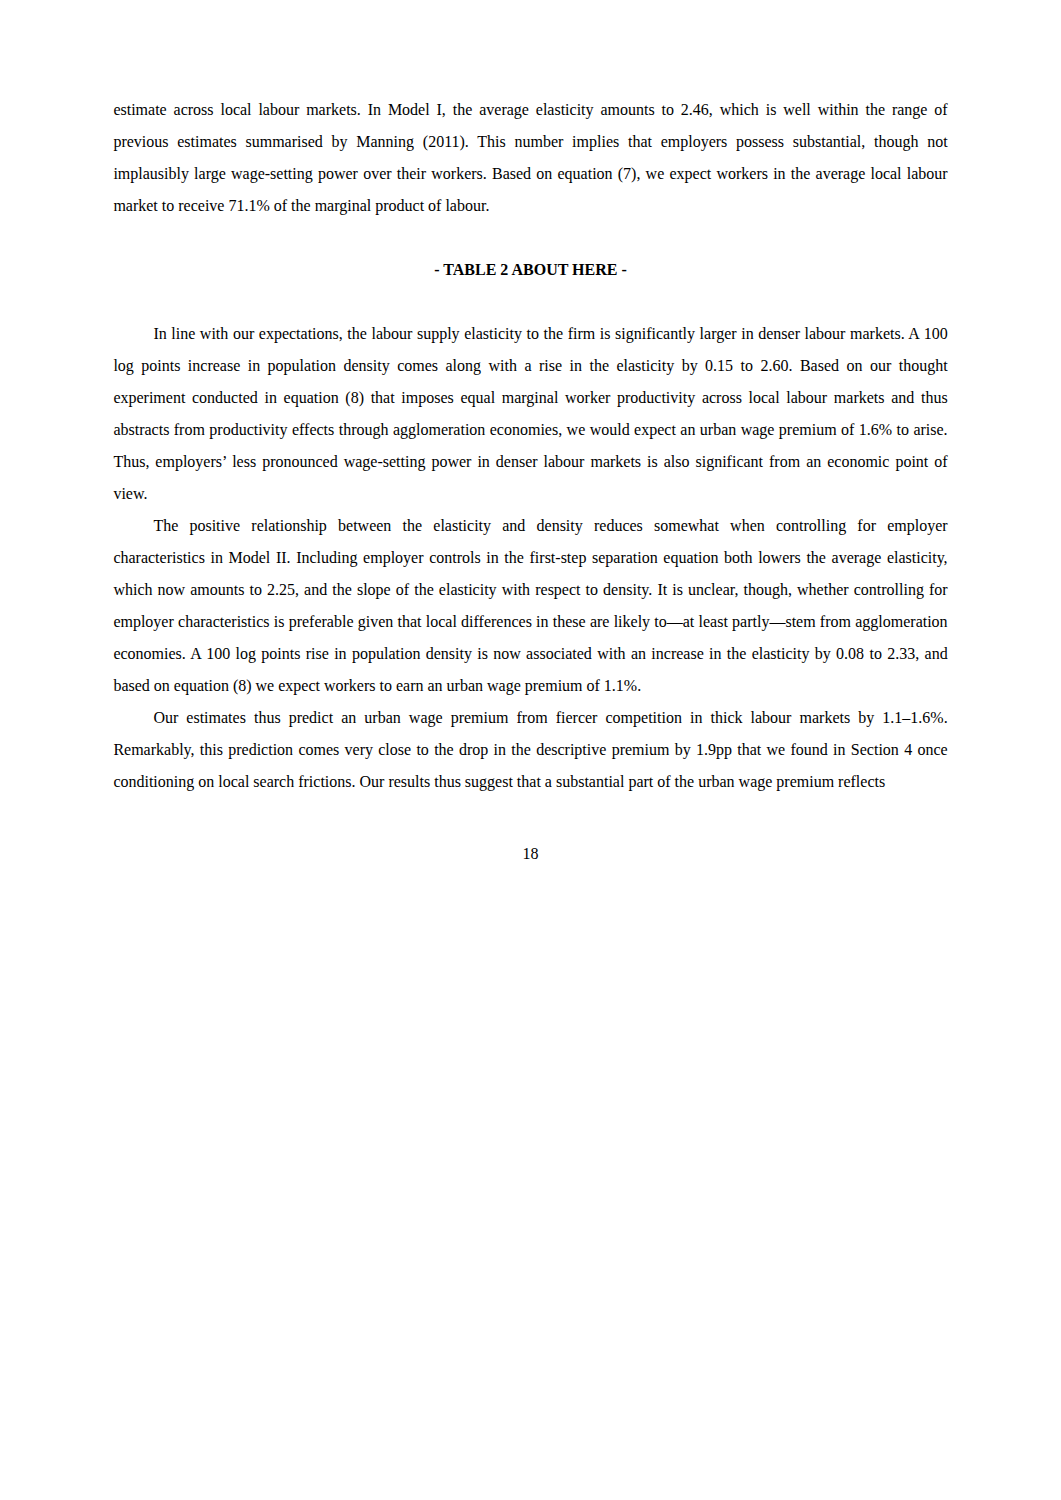estimate across local labour markets. In Model I, the average elasticity amounts to 2.46, which is well within the range of previous estimates summarised by Manning (2011). This number implies that employers possess substantial, though not implausibly large wage-setting power over their workers. Based on equation (7), we expect workers in the average local labour market to receive 71.1% of the marginal product of labour.
- TABLE 2 ABOUT HERE -
In line with our expectations, the labour supply elasticity to the firm is significantly larger in denser labour markets. A 100 log points increase in population density comes along with a rise in the elasticity by 0.15 to 2.60. Based on our thought experiment conducted in equation (8) that imposes equal marginal worker productivity across local labour markets and thus abstracts from productivity effects through agglomeration economies, we would expect an urban wage premium of 1.6% to arise. Thus, employers’ less pronounced wage-setting power in denser labour markets is also significant from an economic point of view.
The positive relationship between the elasticity and density reduces somewhat when controlling for employer characteristics in Model II. Including employer controls in the first-step separation equation both lowers the average elasticity, which now amounts to 2.25, and the slope of the elasticity with respect to density. It is unclear, though, whether controlling for employer characteristics is preferable given that local differences in these are likely to—at least partly—stem from agglomeration economies. A 100 log points rise in population density is now associated with an increase in the elasticity by 0.08 to 2.33, and based on equation (8) we expect workers to earn an urban wage premium of 1.1%.
Our estimates thus predict an urban wage premium from fiercer competition in thick labour markets by 1.1–1.6%. Remarkably, this prediction comes very close to the drop in the descriptive premium by 1.9pp that we found in Section 4 once conditioning on local search frictions. Our results thus suggest that a substantial part of the urban wage premium reflects
18